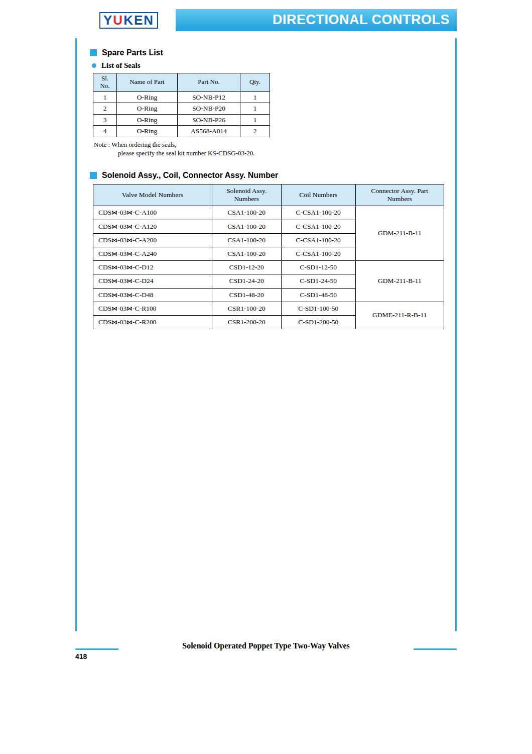YUKEN
DIRECTIONAL CONTROLS
Spare Parts List
List of Seals
| Sl. No. | Name of Part | Part No. | Qty. |
| --- | --- | --- | --- |
| 1 | O-Ring | SO-NB-P12 | 1 |
| 2 | O-Ring | SO-NB-P20 | 1 |
| 3 | O-Ring | SO-NB-P26 | 1 |
| 4 | O-Ring | AS568-A014 | 2 |
Note : When ordering the seals, please specify the seal kit number KS-CDSG-03-20.
Solenoid Assy., Coil, Connector Assy. Number
| Valve Model Numbers | Solenoid Assy. Numbers | Coil Numbers | Connector Assy. Part Numbers |
| --- | --- | --- | --- |
| CDS ⋈ -03 ⋈ -C-A100 | CSA1-100-20 | C-CSA1-100-20 | GDM-211-B-11 |
| CDS ⋈ -03 ⋈ -C-A120 | CSA1-100-20 | C-CSA1-100-20 |
| CDS ⋈ -03 ⋈ -C-A200 | CSA1-100-20 | C-CSA1-100-20 |
| CDS ⋈ -03 ⋈ -C-A240 | CSA1-100-20 | C-CSA1-100-20 |
| CDS ⋈ -03 ⋈ -C-D12 | CSD1-12-20 | C-SD1-12-50 | GDM-211-B-11 |
| CDS ⋈ -03 ⋈ -C-D24 | CSD1-24-20 | C-SD1-24-50 |
| CDS ⋈ -03 ⋈ -C-D48 | CSD1-48-20 | C-SD1-48-50 |
| CDS ⋈ -03 ⋈ -C-R100 | CSR1-100-20 | C-SD1-100-50 | GDME-211-R-B-11 |
| CDS ⋈ -03 ⋈ -C-R200 | CSR1-200-20 | C-SD1-200-50 |
Solenoid Operated Poppet Type Two-Way Valves
418